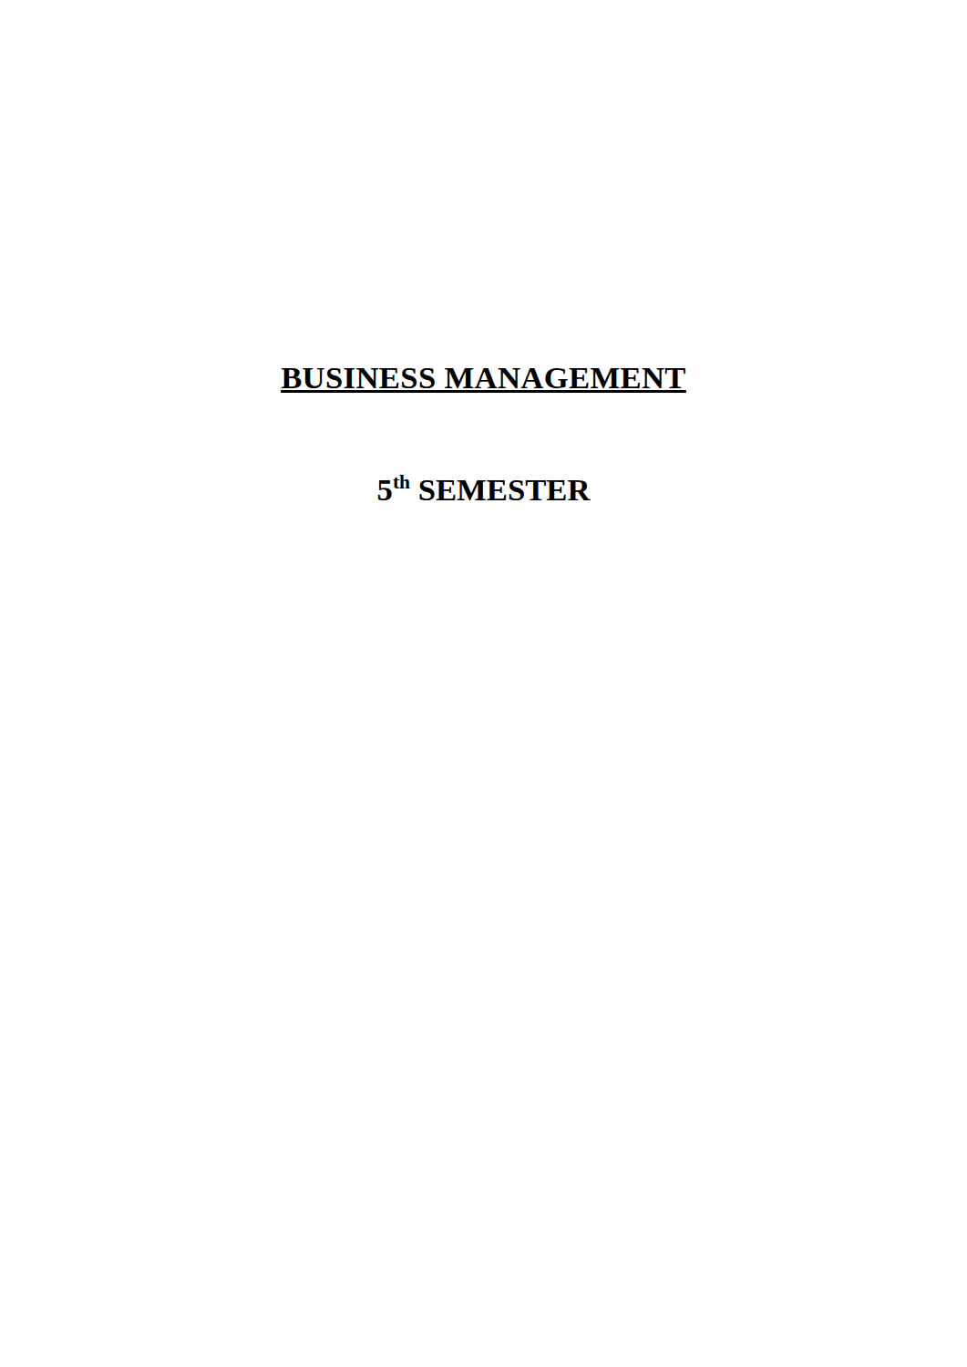BUSINESS MANAGEMENT
5th SEMESTER